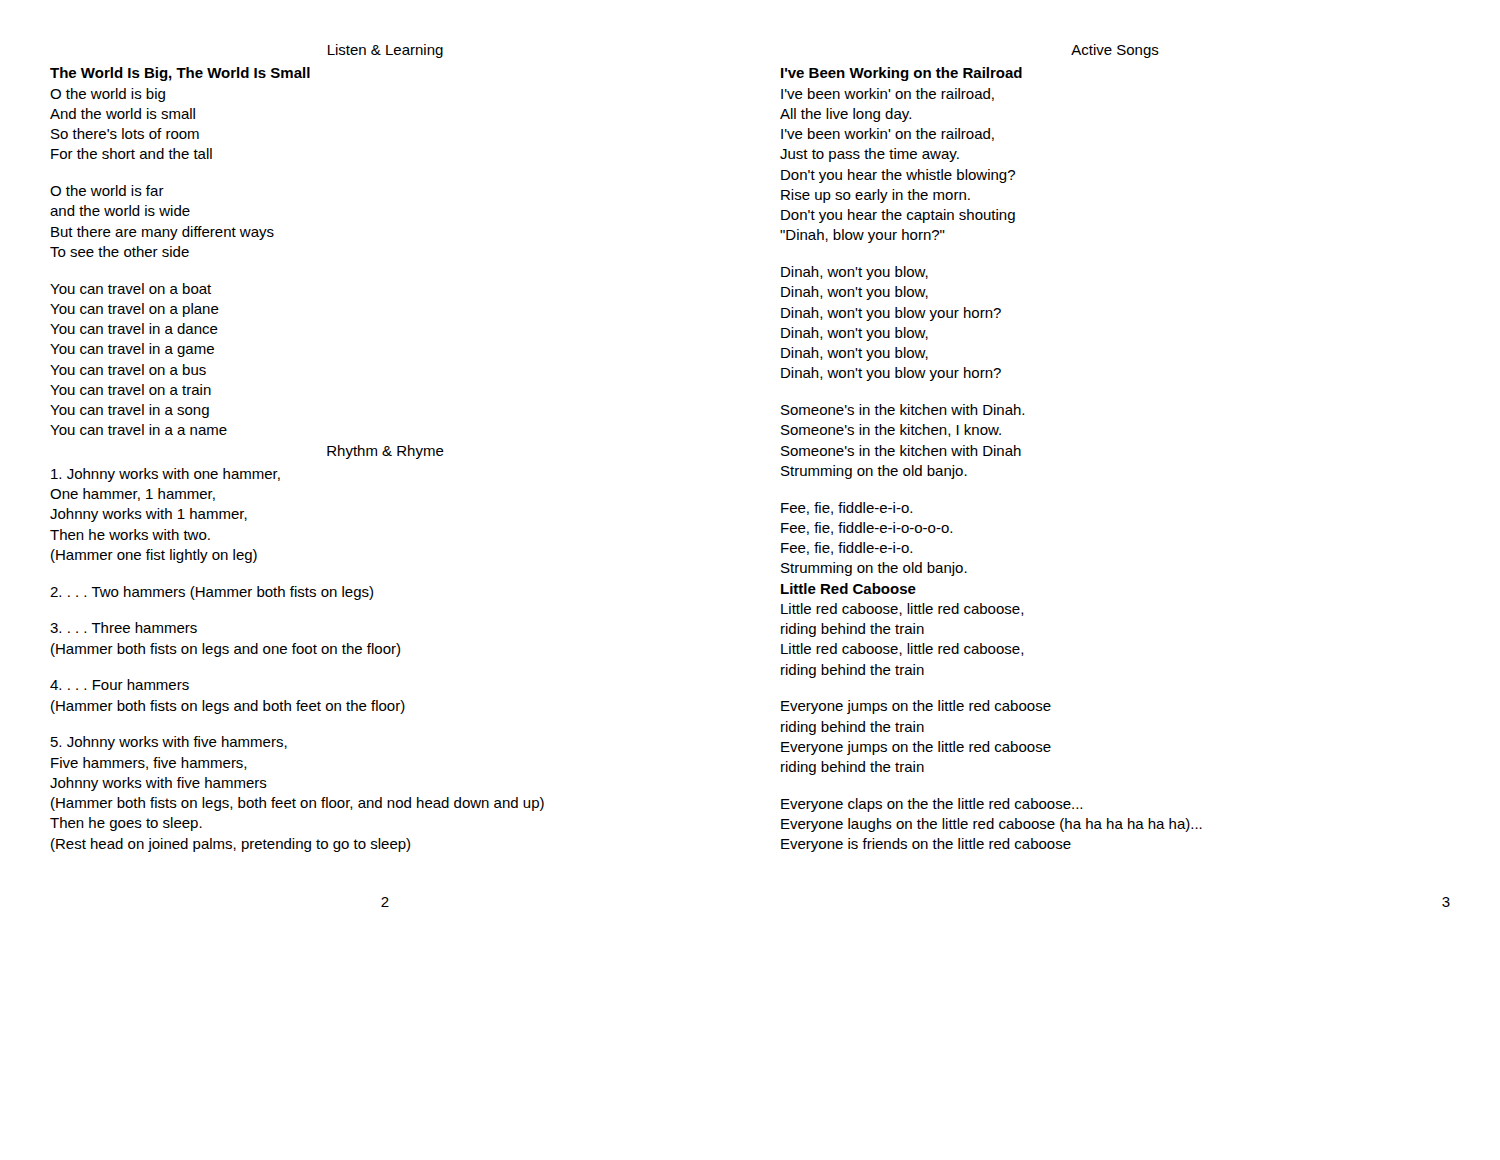Listen & Learning
The World Is Big, The World Is Small
O the world is big
And the world is small
So there's lots of room
For the short and the tall
O the world is far
and the world is wide
But there are many different ways
To see the other side
You can travel on a boat
You can travel on a plane
You can travel in a dance
You can travel in a game
You can travel on a bus
You can travel on a train
You can travel in a song
You can travel in a a name
Rhythm & Rhyme
1. Johnny works with one hammer,
One hammer, 1 hammer,
Johnny works with 1 hammer,
Then he works with two.
(Hammer one fist lightly on leg)
2. . . . Two hammers (Hammer both fists on legs)
3. . . . Three hammers
(Hammer both fists on legs and one foot on the floor)
4. . . . Four hammers
(Hammer both fists on legs and both feet on the floor)
5. Johnny works with five hammers,
Five hammers, five hammers,
Johnny works with five hammers
(Hammer both fists on legs, both feet on floor, and nod head down and up)
Then he goes to sleep.
(Rest head on joined palms, pretending to go to sleep)
2
Active Songs
I've Been Working on the Railroad
I've been workin' on the railroad,
All the live long day.
I've been workin' on the railroad,
Just to pass the time away.
Don't you hear the whistle blowing?
Rise up so early in the morn.
Don't you hear the captain shouting
"Dinah, blow your horn?"
Dinah, won't you blow,
Dinah, won't you blow,
Dinah, won't you blow your horn?
Dinah, won't you blow,
Dinah, won't you blow,
Dinah, won't you blow your horn?
Someone's in the kitchen with Dinah.
Someone's in the kitchen, I know.
Someone's in the kitchen with Dinah
Strumming on the old banjo.
Fee, fie, fiddle-e-i-o.
Fee, fie, fiddle-e-i-o-o-o-o.
Fee, fie, fiddle-e-i-o.
Strumming on the old banjo.
Little Red Caboose
Little red caboose, little red caboose,
riding behind the train
Little red caboose, little red caboose,
riding behind the train
Everyone jumps on the little red caboose
riding behind the train
Everyone jumps on the little red caboose
riding behind the train
Everyone claps on the the little red caboose...
Everyone laughs on the little red caboose (ha ha ha ha ha ha)...
Everyone is friends on the little red caboose
3